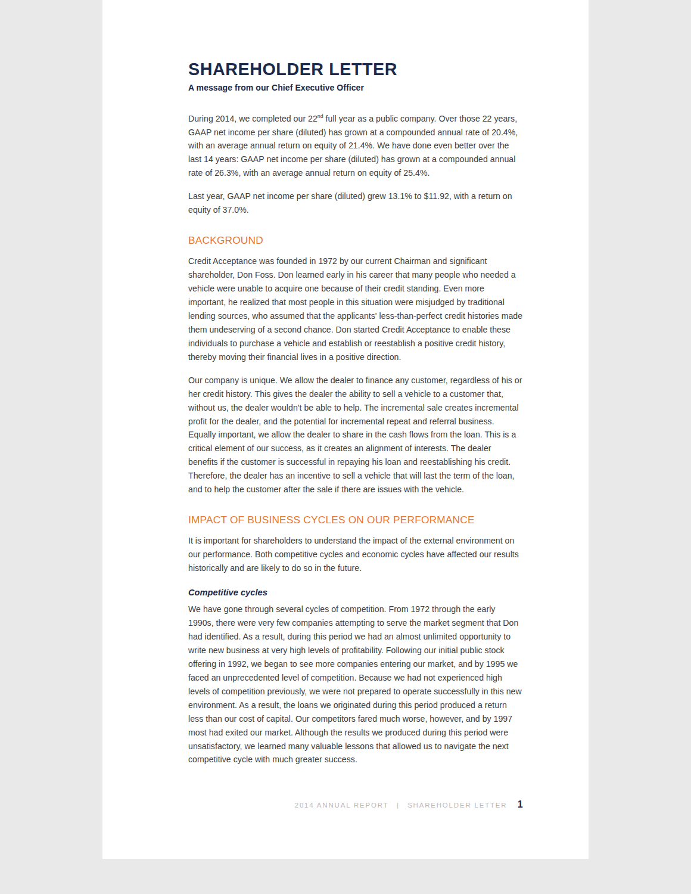SHAREHOLDER LETTER
A message from our Chief Executive Officer
During 2014, we completed our 22nd full year as a public company. Over those 22 years, GAAP net income per share (diluted) has grown at a compounded annual rate of 20.4%, with an average annual return on equity of 21.4%. We have done even better over the last 14 years: GAAP net income per share (diluted) has grown at a compounded annual rate of 26.3%, with an average annual return on equity of 25.4%.
Last year, GAAP net income per share (diluted) grew 13.1% to $11.92, with a return on equity of 37.0%.
BACKGROUND
Credit Acceptance was founded in 1972 by our current Chairman and significant shareholder, Don Foss. Don learned early in his career that many people who needed a vehicle were unable to acquire one because of their credit standing. Even more important, he realized that most people in this situation were misjudged by traditional lending sources, who assumed that the applicants' less-than-perfect credit histories made them undeserving of a second chance. Don started Credit Acceptance to enable these individuals to purchase a vehicle and establish or reestablish a positive credit history, thereby moving their financial lives in a positive direction.
Our company is unique. We allow the dealer to finance any customer, regardless of his or her credit history. This gives the dealer the ability to sell a vehicle to a customer that, without us, the dealer wouldn't be able to help. The incremental sale creates incremental profit for the dealer, and the potential for incremental repeat and referral business. Equally important, we allow the dealer to share in the cash flows from the loan. This is a critical element of our success, as it creates an alignment of interests. The dealer benefits if the customer is successful in repaying his loan and reestablishing his credit. Therefore, the dealer has an incentive to sell a vehicle that will last the term of the loan, and to help the customer after the sale if there are issues with the vehicle.
IMPACT OF BUSINESS CYCLES ON OUR PERFORMANCE
It is important for shareholders to understand the impact of the external environment on our performance. Both competitive cycles and economic cycles have affected our results historically and are likely to do so in the future.
Competitive cycles
We have gone through several cycles of competition. From 1972 through the early 1990s, there were very few companies attempting to serve the market segment that Don had identified. As a result, during this period we had an almost unlimited opportunity to write new business at very high levels of profitability. Following our initial public stock offering in 1992, we began to see more companies entering our market, and by 1995 we faced an unprecedented level of competition. Because we had not experienced high levels of competition previously, we were not prepared to operate successfully in this new environment. As a result, the loans we originated during this period produced a return less than our cost of capital. Our competitors fared much worse, however, and by 1997 most had exited our market. Although the results we produced during this period were unsatisfactory, we learned many valuable lessons that allowed us to navigate the next competitive cycle with much greater success.
2014 ANNUAL REPORT | SHAREHOLDER LETTER 1